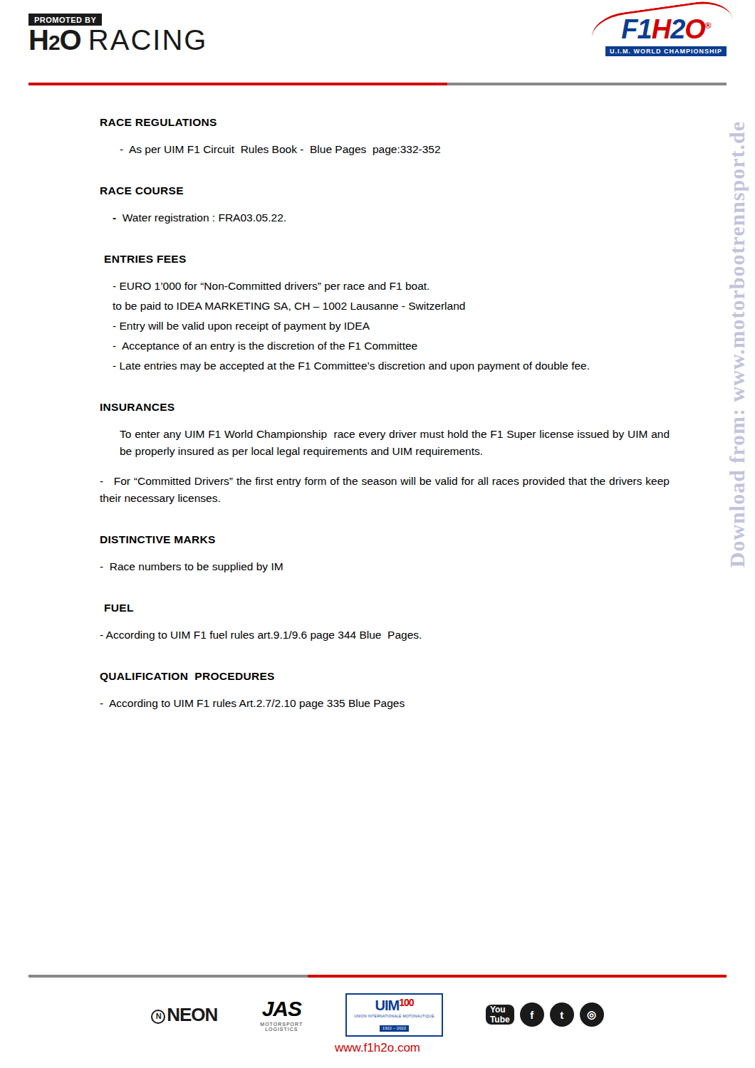PROMOTED BY
H 2 O RACING
F1 H2 O®
U.I.M. WORLD CHAMPIONSHIP
Download from: www.motorbootrennsport.de
RACE REGULATIONS
- As per UIM F1 Circuit Rules Book - Blue Pages page:332-352
RACE COURSE
- Water registration : FRA03.05.22.
ENTRIES FEES
- EURO 1’000 for “Non-Committed drivers” per race and F1 boat.
to be paid to IDEA MARKETING SA, CH – 1002 Lausanne - Switzerland
- Entry will be valid upon receipt of payment by IDEA
- Acceptance of an entry is the discretion of the F1 Committee
- Late entries may be accepted at the F1 Committee’s discretion and upon payment of double fee.
INSURANCES
To enter any UIM F1 World Championship race every driver must hold the F1 Super license issued by UIM and be properly insured as per local legal requirements and UIM requirements.
- For “Committed Drivers” the first entry form of the season will be valid for all races provided that the drivers keep their necessary licenses.
DISTINCTIVE MARKS
- Race numbers to be supplied by IM
FUEL
- According to UIM F1 fuel rules art.9.1/9.6 page 344 Blue Pages.
QUALIFICATION PROCEDURES
- According to UIM F1 rules Art.2.7/2.10 page 335 Blue Pages
NNEON
JAS
MOTORSPORT
LOGISTICS
UIM100
UNION INTERNATIONALE MOTONAUTIQUE
1922 – 2022
You
Tube
f
t
◎
www.f1h2o.com